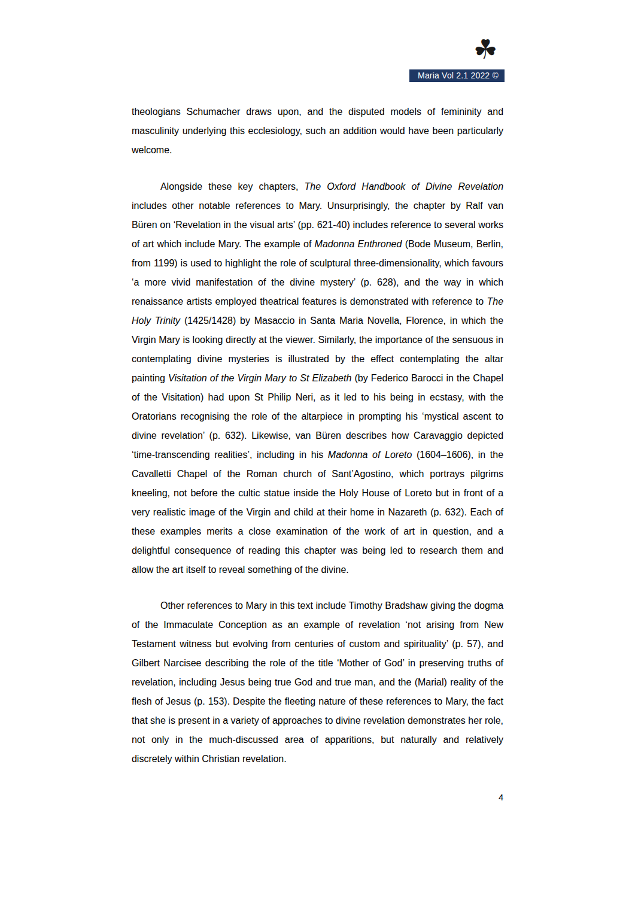☘
Maria Vol 2.1 2022 ©
theologians Schumacher draws upon, and the disputed models of femininity and masculinity underlying this ecclesiology, such an addition would have been particularly welcome.
Alongside these key chapters, The Oxford Handbook of Divine Revelation includes other notable references to Mary. Unsurprisingly, the chapter by Ralf van Büren on ‘Revelation in the visual arts’ (pp. 621-40) includes reference to several works of art which include Mary. The example of Madonna Enthroned (Bode Museum, Berlin, from 1199) is used to highlight the role of sculptural three-dimensionality, which favours ‘a more vivid manifestation of the divine mystery’ (p. 628), and the way in which renaissance artists employed theatrical features is demonstrated with reference to The Holy Trinity (1425/1428) by Masaccio in Santa Maria Novella, Florence, in which the Virgin Mary is looking directly at the viewer. Similarly, the importance of the sensuous in contemplating divine mysteries is illustrated by the effect contemplating the altar painting Visitation of the Virgin Mary to St Elizabeth (by Federico Barocci in the Chapel of the Visitation) had upon St Philip Neri, as it led to his being in ecstasy, with the Oratorians recognising the role of the altarpiece in prompting his ‘mystical ascent to divine revelation’ (p. 632). Likewise, van Büren describes how Caravaggio depicted ‘time-transcending realities’, including in his Madonna of Loreto (1604–1606), in the Cavalletti Chapel of the Roman church of Sant’Agostino, which portrays pilgrims kneeling, not before the cultic statue inside the Holy House of Loreto but in front of a very realistic image of the Virgin and child at their home in Nazareth (p. 632). Each of these examples merits a close examination of the work of art in question, and a delightful consequence of reading this chapter was being led to research them and allow the art itself to reveal something of the divine.
Other references to Mary in this text include Timothy Bradshaw giving the dogma of the Immaculate Conception as an example of revelation ‘not arising from New Testament witness but evolving from centuries of custom and spirituality’ (p. 57), and Gilbert Narcisee describing the role of the title ‘Mother of God’ in preserving truths of revelation, including Jesus being true God and true man, and the (Marial) reality of the flesh of Jesus (p. 153). Despite the fleeting nature of these references to Mary, the fact that she is present in a variety of approaches to divine revelation demonstrates her role, not only in the much-discussed area of apparitions, but naturally and relatively discretely within Christian revelation.
4